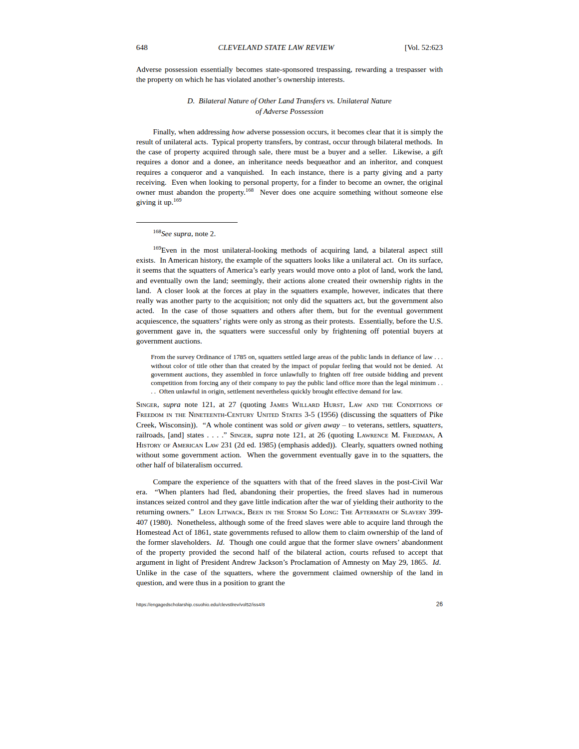648 CLEVELAND STATE LAW REVIEW [Vol. 52:623
Adverse possession essentially becomes state-sponsored trespassing, rewarding a trespasser with the property on which he has violated another’s ownership interests.
D. Bilateral Nature of Other Land Transfers vs. Unilateral Nature
of Adverse Possession
Finally, when addressing how adverse possession occurs, it becomes clear that it is simply the result of unilateral acts. Typical property transfers, by contrast, occur through bilateral methods. In the case of property acquired through sale, there must be a buyer and a seller. Likewise, a gift requires a donor and a donee, an inheritance needs bequeathor and an inheritor, and conquest requires a conqueror and a vanquished. In each instance, there is a party giving and a party receiving. Even when looking to personal property, for a finder to become an owner, the original owner must abandon the property.168 Never does one acquire something without someone else giving it up.169
168See supra, note 2.
169Even in the most unilateral-looking methods of acquiring land, a bilateral aspect still exists. In American history, the example of the squatters looks like a unilateral act. On its surface, it seems that the squatters of America’s early years would move onto a plot of land, work the land, and eventually own the land; seemingly, their actions alone created their ownership rights in the land. A closer look at the forces at play in the squatters example, however, indicates that there really was another party to the acquisition; not only did the squatters act, but the government also acted. In the case of those squatters and others after them, but for the eventual government acquiescence, the squatters’ rights were only as strong as their protests. Essentially, before the U.S. government gave in, the squatters were successful only by frightening off potential buyers at government auctions.
From the survey Ordinance of 1785 on, squatters settled large areas of the public lands in defiance of law . . . without color of title other than that created by the impact of popular feeling that would not be denied. At government auctions, they assembled in force unlawfully to frighten off free outside bidding and prevent competition from forcing any of their company to pay the public land office more than the legal minimum . . . . Often unlawful in origin, settlement nevertheless quickly brought effective demand for law.
Singer, supra note 121, at 27 (quoting James Willard Hurst, Law and the Conditions of Freedom in the Nineteenth-Century United States 3-5 (1956) (discussing the squatters of Pike Creek, Wisconsin)). “A whole continent was sold or given away – to veterans, settlers, squatters, railroads, [and] states . . . .” Singer, supra note 121, at 26 (quoting Lawrence M. Friedman, A History of American Law 231 (2d ed. 1985) (emphasis added)). Clearly, squatters owned nothing without some government action. When the government eventually gave in to the squatters, the other half of bilateralism occurred.
Compare the experience of the squatters with that of the freed slaves in the post-Civil War era. “When planters had fled, abandoning their properties, the freed slaves had in numerous instances seized control and they gave little indication after the war of yielding their authority to the returning owners.” Leon Litwack, Been in the Storm So Long: The Aftermath of Slavery 399-407 (1980). Nonetheless, although some of the freed slaves were able to acquire land through the Homestead Act of 1861, state governments refused to allow them to claim ownership of the land of the former slaveholders. Id. Though one could argue that the former slave owners’ abandonment of the property provided the second half of the bilateral action, courts refused to accept that argument in light of President Andrew Jackson’s Proclamation of Amnesty on May 29, 1865. Id. Unlike in the case of the squatters, where the government claimed ownership of the land in question, and were thus in a position to grant the
https://engagedscholarship.csuohio.edu/clevstlrev/vol52/iss4/8 26